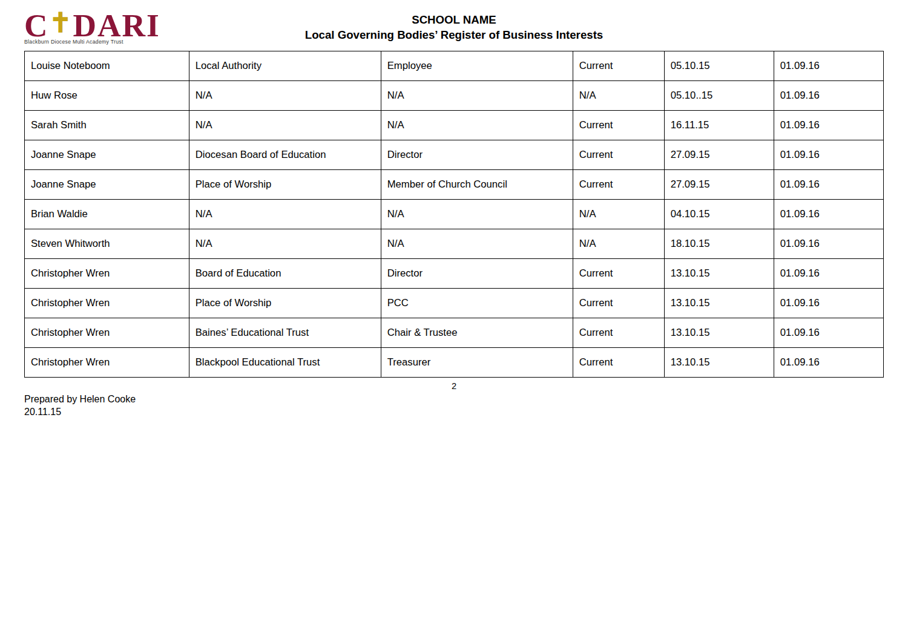C✝DARI
Blackburn Diocese Multi Academy Trust
SCHOOL NAME
Local Governing Bodies’ Register of Business Interests
| Louise Noteboom | Local Authority | Employee | Current | 05.10.15 | 01.09.16 |
| Huw Rose | N/A | N/A | N/A | 05.10..15 | 01.09.16 |
| Sarah Smith | N/A | N/A | Current | 16.11.15 | 01.09.16 |
| Joanne Snape | Diocesan Board of Education | Director | Current | 27.09.15 | 01.09.16 |
| Joanne Snape | Place of Worship | Member of Church Council | Current | 27.09.15 | 01.09.16 |
| Brian Waldie | N/A | N/A | N/A | 04.10.15 | 01.09.16 |
| Steven Whitworth | N/A | N/A | N/A | 18.10.15 | 01.09.16 |
| Christopher Wren | Board of Education | Director | Current | 13.10.15 | 01.09.16 |
| Christopher Wren | Place of Worship | PCC | Current | 13.10.15 | 01.09.16 |
| Christopher Wren | Baines’ Educational Trust | Chair & Trustee | Current | 13.10.15 | 01.09.16 |
| Christopher Wren | Blackpool Educational Trust | Treasurer | Current | 13.10.15 | 01.09.16 |
2
Prepared by Helen Cooke
20.11.15